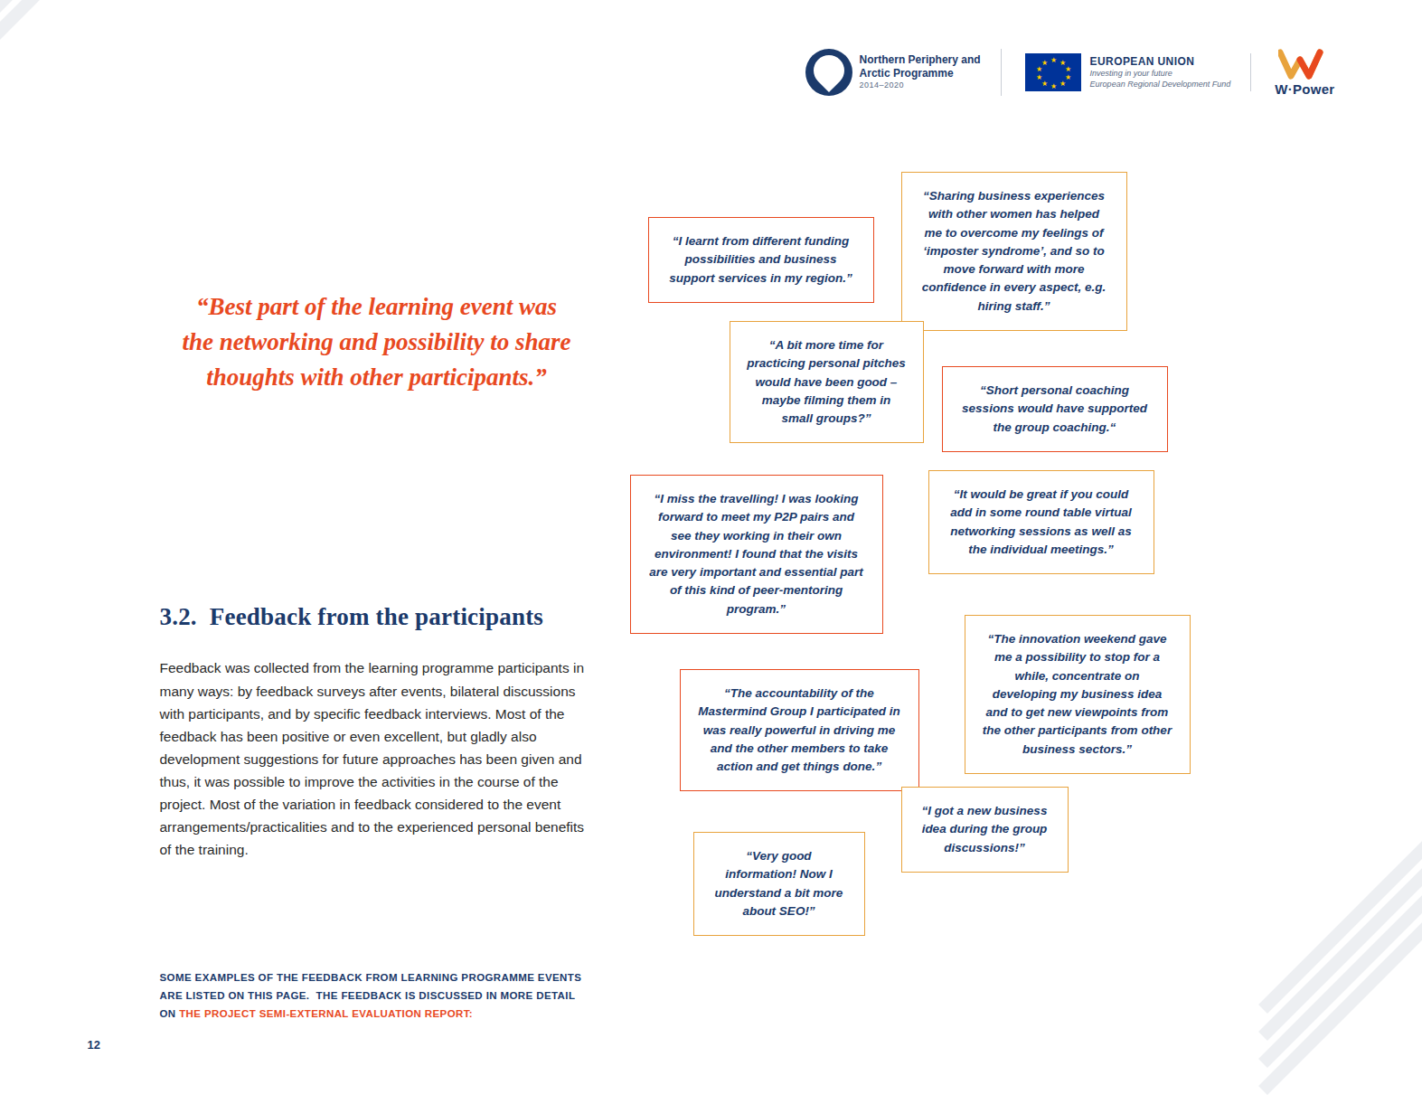Northern Periphery and
Arctic Programme 2014–2020
★ ★ ★ ★ ★ ★ ★ ★ ★ ★
EUROPEAN UNION Investing in your future European Regional Development Fund
W·Power
“Best part of the learning event was the networking and possibility to share thoughts with other participants.”
3.2. Feedback from the participants
Feedback was collected from the learning programme participants in many ways: by feedback surveys after events, bilateral discussions with participants, and by specific feedback interviews. Most of the feedback has been positive or even excellent, but gladly also development suggestions for future approaches has been given and thus, it was possible to improve the activities in the course of the project. Most of the variation in feedback considered to the event arrangements/practicalities and to the experienced personal benefits of the training.
Some examples of the feedback from learning programme events are listed on this page. The feedback is discussed in more detail on the project semi-external evaluation report:
“I learnt from different funding possibilities and business support services in my region.”
“Sharing business experiences with other women has helped me to overcome my feelings of ‘imposter syndrome’, and so to move forward with more confidence in every aspect, e.g. hiring staff.”
“A bit more time for practicing personal pitches would have been good – maybe filming them in small groups?”
“Short personal coaching sessions would have supported the group coaching.“
“I miss the travelling! I was looking forward to meet my P2P pairs and see they working in their own environment! I found that the visits are very important and essential part of this kind of peer-mentoring program.”
“It would be great if you could add in some round table virtual networking sessions as well as the individual meetings.”
“The innovation weekend gave me a possibility to stop for a while, concentrate on developing my business idea and to get new viewpoints from the other participants from other business sectors.”
“The accountability of the Mastermind Group I participated in was really powerful in driving me and the other members to take action and get things done.”
“I got a new business idea during the group discussions!”
“Very good information! Now I understand a bit more about SEO!”
12